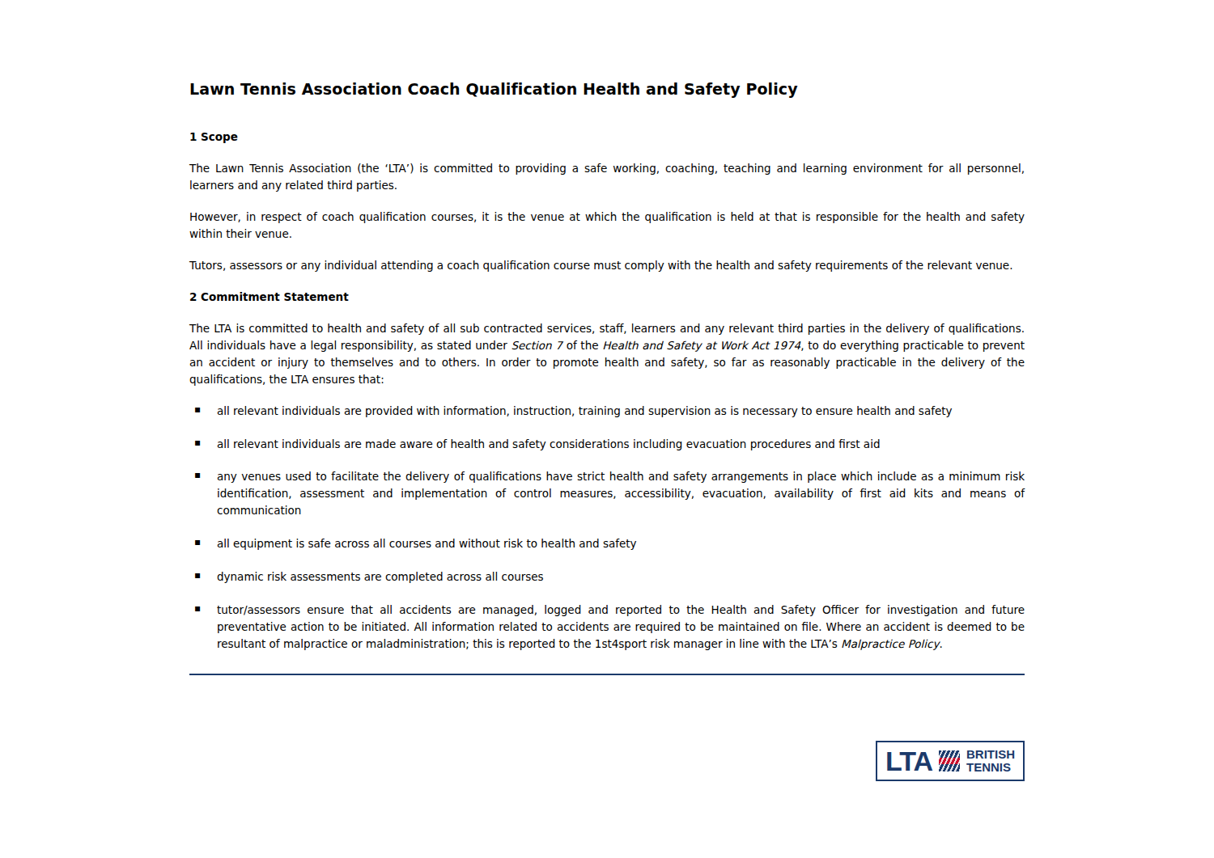Lawn Tennis Association Coach Qualification Health and Safety Policy
1 Scope
The Lawn Tennis Association (the ‘LTA’) is committed to providing a safe working, coaching, teaching and learning environment for all personnel, learners and any related third parties.
However, in respect of coach qualification courses, it is the venue at which the qualification is held at that is responsible for the health and safety within their venue.
Tutors, assessors or any individual attending a coach qualification course must comply with the health and safety requirements of the relevant venue.
2 Commitment Statement
The LTA is committed to health and safety of all sub contracted services, staff, learners and any relevant third parties in the delivery of qualifications. All individuals have a legal responsibility, as stated under Section 7 of the Health and Safety at Work Act 1974, to do everything practicable to prevent an accident or injury to themselves and to others. In order to promote health and safety, so far as reasonably practicable in the delivery of the qualifications, the LTA ensures that:
all relevant individuals are provided with information, instruction, training and supervision as is necessary to ensure health and safety
all relevant individuals are made aware of health and safety considerations including evacuation procedures and first aid
any venues used to facilitate the delivery of qualifications have strict health and safety arrangements in place which include as a minimum risk identification, assessment and implementation of control measures, accessibility, evacuation, availability of first aid kits and means of communication
all equipment is safe across all courses and without risk to health and safety
dynamic risk assessments are completed across all courses
tutor/assessors ensure that all accidents are managed, logged and reported to the Health and Safety Officer for investigation and future preventative action to be initiated. All information related to accidents are required to be maintained on file. Where an accident is deemed to be resultant of malpractice or maladministration; this is reported to the 1st4sport risk manager in line with the LTA’s Malpractice Policy.
LTA British
Tennis